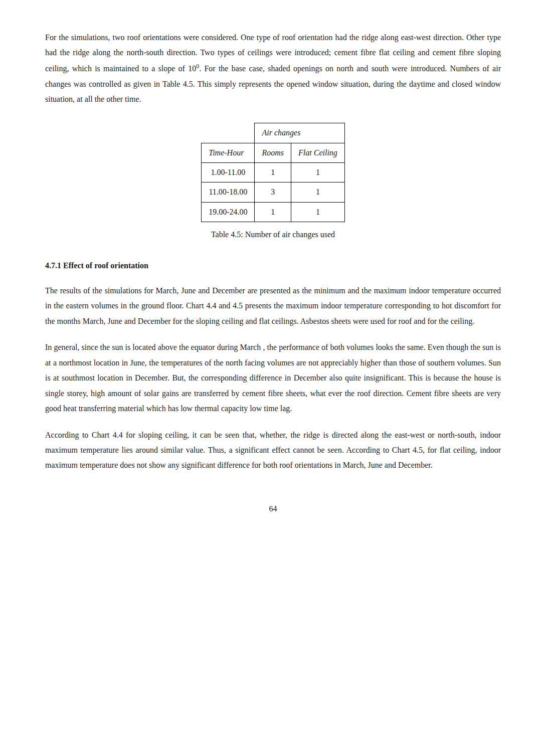For the simulations, two roof orientations were considered. One type of roof orientation had the ridge along east-west direction. Other type had the ridge along the north-south direction. Two types of ceilings were introduced; cement fibre flat ceiling and cement fibre sloping ceiling, which is maintained to a slope of 100. For the base case, shaded openings on north and south were introduced. Numbers of air changes was controlled as given in Table 4.5. This simply represents the opened window situation, during the daytime and closed window situation, at all the other time.
| | Air changes |
| Time-Hour | Rooms | Flat Ceiling |
| 1.00-11.00 | 1 | 1 |
| 11.00-18.00 | 3 | 1 |
| 19.00-24.00 | 1 | 1 |
Table 4.5: Number of air changes used
4.7.1 Effect of roof orientation
The results of the simulations for March, June and December are presented as the minimum and the maximum indoor temperature occurred in the eastern volumes in the ground floor. Chart 4.4 and 4.5 presents the maximum indoor temperature corresponding to hot discomfort for the months March, June and December for the sloping ceiling and flat ceilings. Asbestos sheets were used for roof and for the ceiling.
In general, since the sun is located above the equator during March , the performance of both volumes looks the same. Even though the sun is at a northmost location in June, the temperatures of the north facing volumes are not appreciably higher than those of southern volumes. Sun is at southmost location in December. But, the corresponding difference in December also quite insignificant. This is because the house is single storey, high amount of solar gains are transferred by cement fibre sheets, what ever the roof direction. Cement fibre sheets are very good heat transferring material which has low thermal capacity low time lag.
According to Chart 4.4 for sloping ceiling, it can be seen that, whether, the ridge is directed along the east-west or north-south, indoor maximum temperature lies around similar value. Thus, a significant effect cannot be seen. According to Chart 4.5, for flat ceiling, indoor maximum temperature does not show any significant difference for both roof orientations in March, June and December.
64